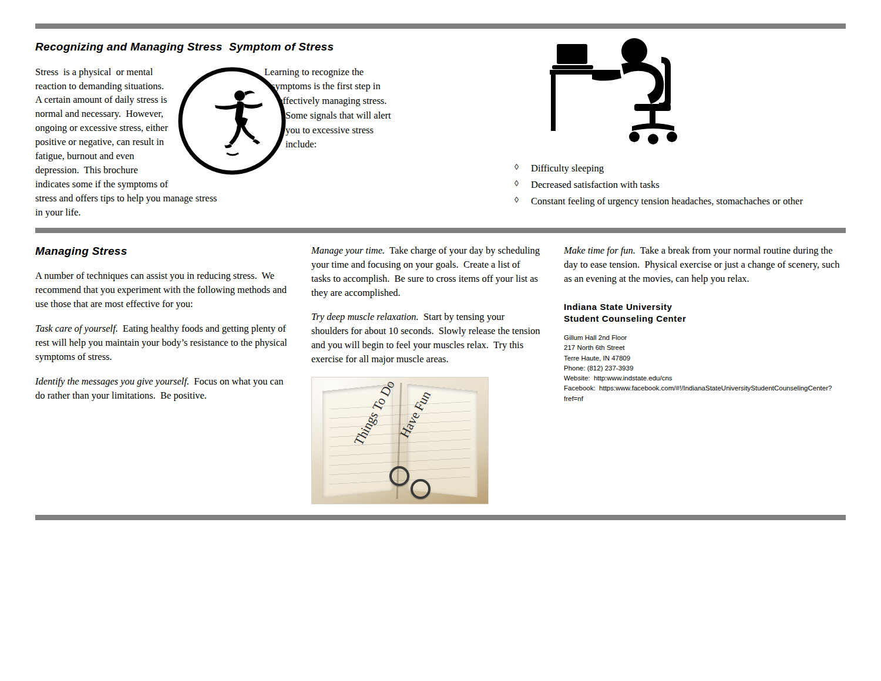Recognizing and Managing Stress
Stress is a physical or mental reaction to demanding situations. A certain amount of daily stress is normal and necessary. However, ongoing or excessive stress, either positive or negative, can result in fatigue, burnout and even depression. This brochure indicates some if the symptoms of stress and offers tips to help you manage stress in your life.
Symptom of Stress
Learning to recognize the
symptoms is the first step in
effectively managing stress.
Some signals that will alert
you to excessive stress
include:
Difficulty sleeping
Decreased satisfaction with tasks
Constant feeling of urgency tension headaches, stomachaches or other
Managing Stress
A number of techniques can assist you in reducing stress. We recommend that you experiment with the following methods and use those that are most effective for you:
Task care of yourself. Eating healthy foods and getting plenty of rest will help you maintain your body’s resistance to the physical symptoms of stress.
Identify the messages you give yourself. Focus on what you can do rather than your limitations. Be positive.
Manage your time. Take charge of your day by scheduling your time and focusing on your goals. Create a list of tasks to accomplish. Be sure to cross items off your list as they are accomplished.
Try deep muscle relaxation. Start by tensing your shoulders for about 10 seconds. Slowly release the tension and you will begin to feel your muscles relax. Try this exercise for all major muscle areas.
Things To Do
Have Fun
Make time for fun. Take a break from your normal routine during the day to ease tension. Physical exercise or just a change of scenery, such as an evening at the movies, can help you relax.
Indiana State University
Student Counseling Center
Gillum Hall 2nd Floor
217 North 6th Street
Terre Haute, IN 47809
Phone: (812) 237-3939
Website: http:www.indstate.edu/cns
Facebook: https:www.facebook.com/#!/IndianaStateUniversityStudentCounselingCenter?fref=nf